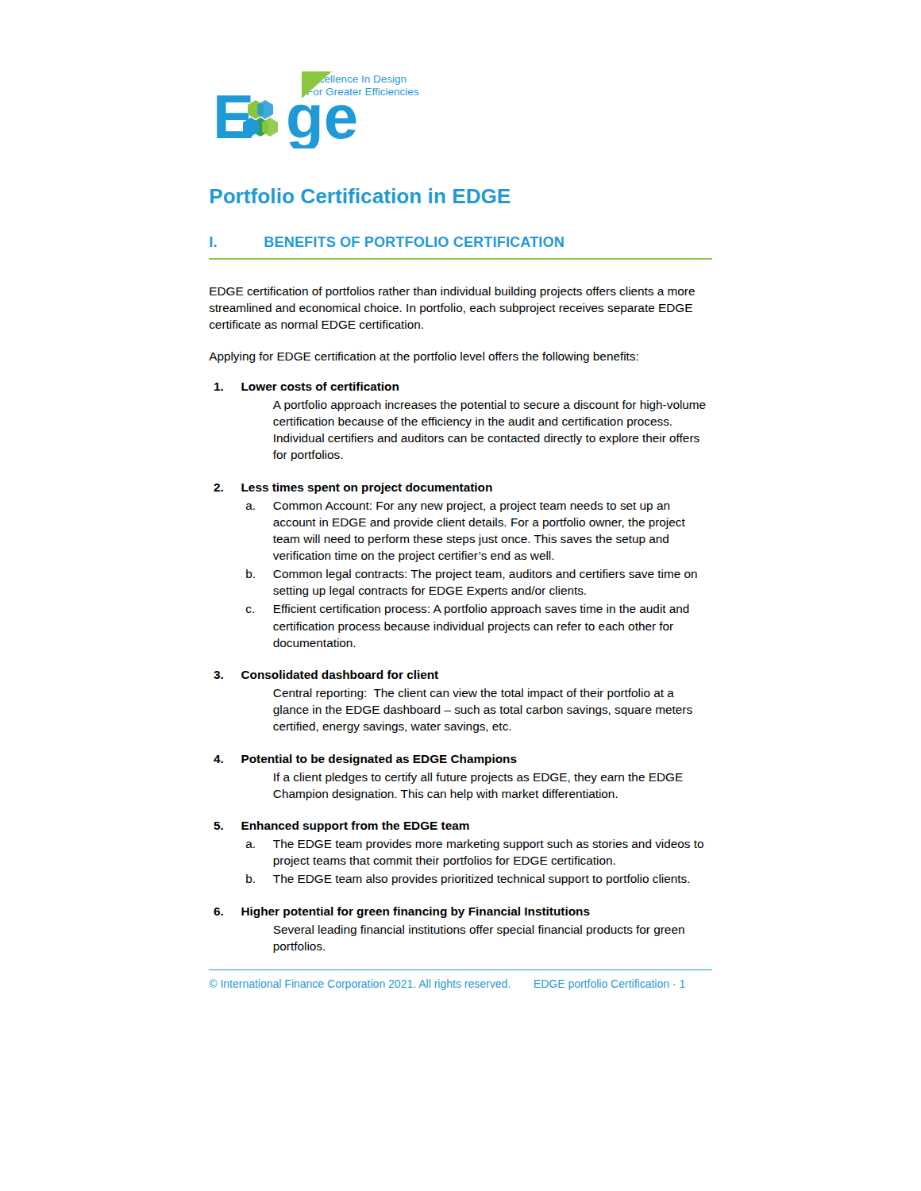Excellence In Design For Greater Efficiencies E ge
Portfolio Certification in EDGE
I.
BENEFITS OF PORTFOLIO CERTIFICATION
EDGE certification of portfolios rather than individual building projects offers clients a more streamlined and economical choice. In portfolio, each subproject receives separate EDGE certificate as normal EDGE certification.
Applying for EDGE certification at the portfolio level offers the following benefits:
Lower costs of certification
A portfolio approach increases the potential to secure a discount for high-volume certification because of the efficiency in the audit and certification process. Individual certifiers and auditors can be contacted directly to explore their offers for portfolios.
Less times spent on project documentation
Common Account: For any new project, a project team needs to set up an account in EDGE and provide client details. For a portfolio owner, the project team will need to perform these steps just once. This saves the setup and verification time on the project certifier’s end as well.
Common legal contracts: The project team, auditors and certifiers save time on setting up legal contracts for EDGE Experts and/or clients.
Efficient certification process: A portfolio approach saves time in the audit and certification process because individual projects can refer to each other for documentation.
Consolidated dashboard for client
Central reporting: The client can view the total impact of their portfolio at a glance in the EDGE dashboard – such as total carbon savings, square meters certified, energy savings, water savings, etc.
Potential to be designated as EDGE Champions
If a client pledges to certify all future projects as EDGE, they earn the EDGE Champion designation. This can help with market differentiation.
Enhanced support from the EDGE team
The EDGE team provides more marketing support such as stories and videos to project teams that commit their portfolios for EDGE certification.
The EDGE team also provides prioritized technical support to portfolio clients.
Higher potential for green financing by Financial Institutions
Several leading financial institutions offer special financial products for green portfolios.
© International Finance Corporation 2021. All rights reserved.
EDGE portfolio Certification · 1